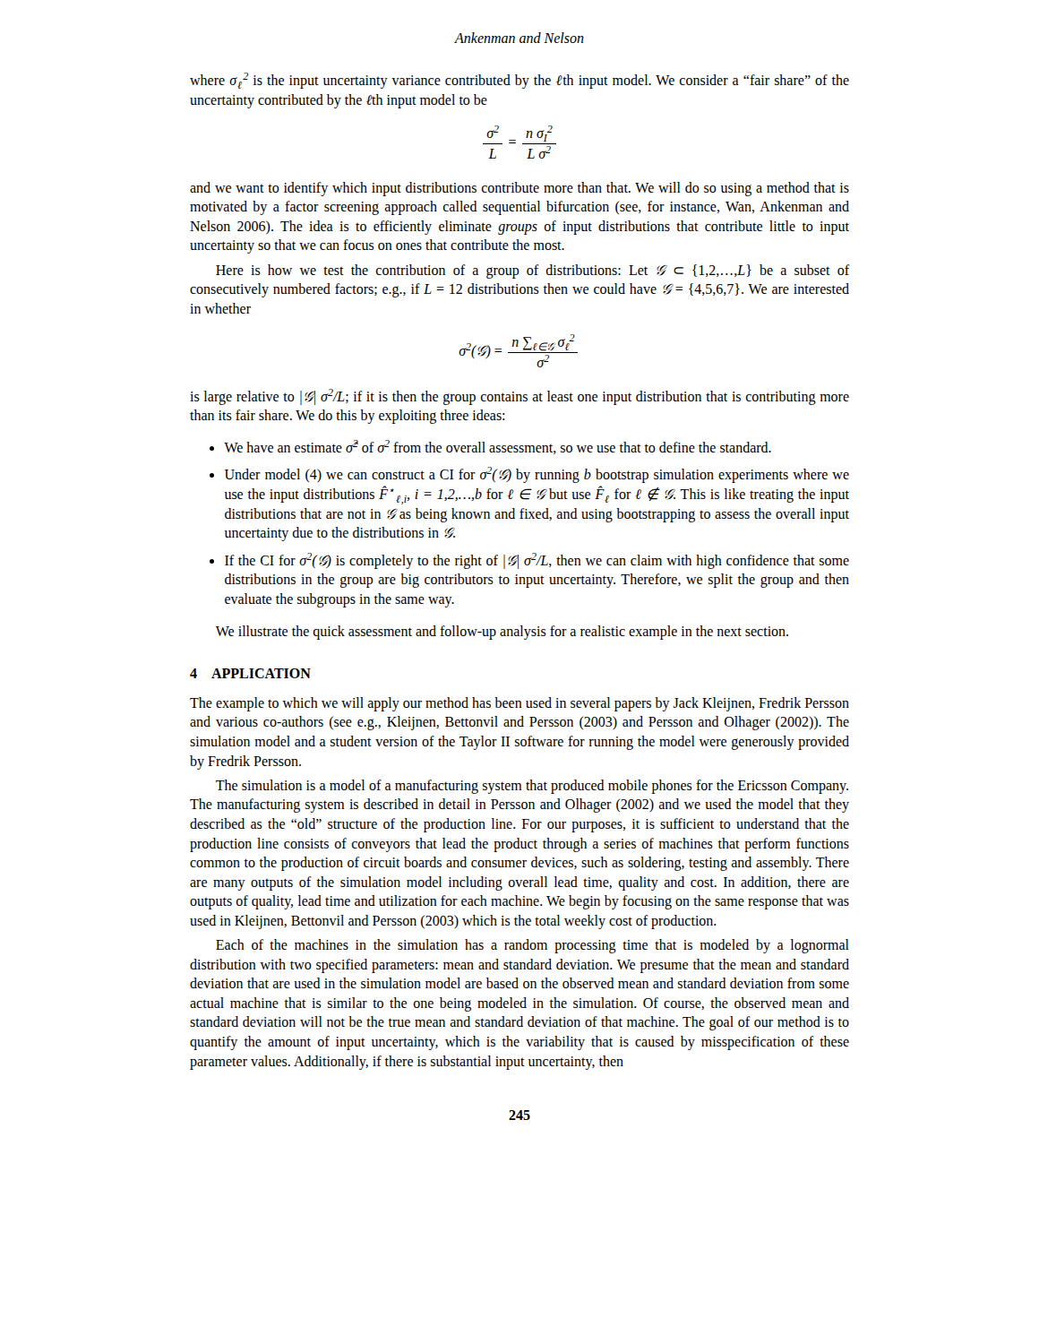Ankenman and Nelson
where σℓ2 is the input uncertainty variance contributed by the ℓth input model. We consider a “fair share” of the uncertainty contributed by the ℓth input model to be
σ2 L = n σI2 L σ2
and we want to identify which input distributions contribute more than that. We will do so using a method that is motivated by a factor screening approach called sequential bifurcation (see, for instance, Wan, Ankenman and Nelson 2006). The idea is to efficiently eliminate groups of input distributions that contribute little to input uncertainty so that we can focus on ones that contribute the most.
Here is how we test the contribution of a group of distributions: Let 𝒢 ⊂ {1,2,…,L} be a subset of consecutively numbered factors; e.g., if L = 12 distributions then we could have 𝒢 = {4,5,6,7}. We are interested in whether
σ2(𝒢) = n ∑ℓ∈𝒢 σℓ2 σ2
is large relative to |𝒢| σ2/L; if it is then the group contains at least one input distribution that is contributing more than its fair share. We do this by exploiting three ideas:
We have an estimate σ̂2 of σ2 from the overall assessment, so we use that to define the standard.
Under model (4) we can construct a CI for σ2(𝒢) by running b bootstrap simulation experiments where we use the input distributions F̂⋆ℓ,i, i = 1,2,…,b for ℓ ∈ 𝒢 but use F̂ℓ for ℓ ∉ 𝒢. This is like treating the input distributions that are not in 𝒢 as being known and fixed, and using bootstrapping to assess the overall input uncertainty due to the distributions in 𝒢.
If the CI for σ2(𝒢) is completely to the right of |𝒢| σ2/L, then we can claim with high confidence that some distributions in the group are big contributors to input uncertainty. Therefore, we split the group and then evaluate the subgroups in the same way.
We illustrate the quick assessment and follow-up analysis for a realistic example in the next section.
4 APPLICATION
The example to which we will apply our method has been used in several papers by Jack Kleijnen, Fredrik Persson and various co-authors (see e.g., Kleijnen, Bettonvil and Persson (2003) and Persson and Olhager (2002)). The simulation model and a student version of the Taylor II software for running the model were generously provided by Fredrik Persson.
The simulation is a model of a manufacturing system that produced mobile phones for the Ericsson Company. The manufacturing system is described in detail in Persson and Olhager (2002) and we used the model that they described as the “old” structure of the production line. For our purposes, it is sufficient to understand that the production line consists of conveyors that lead the product through a series of machines that perform functions common to the production of circuit boards and consumer devices, such as soldering, testing and assembly. There are many outputs of the simulation model including overall lead time, quality and cost. In addition, there are outputs of quality, lead time and utilization for each machine. We begin by focusing on the same response that was used in Kleijnen, Bettonvil and Persson (2003) which is the total weekly cost of production.
Each of the machines in the simulation has a random processing time that is modeled by a lognormal distribution with two specified parameters: mean and standard deviation. We presume that the mean and standard deviation that are used in the simulation model are based on the observed mean and standard deviation from some actual machine that is similar to the one being modeled in the simulation. Of course, the observed mean and standard deviation will not be the true mean and standard deviation of that machine. The goal of our method is to quantify the amount of input uncertainty, which is the variability that is caused by misspecification of these parameter values. Additionally, if there is substantial input uncertainty, then
245